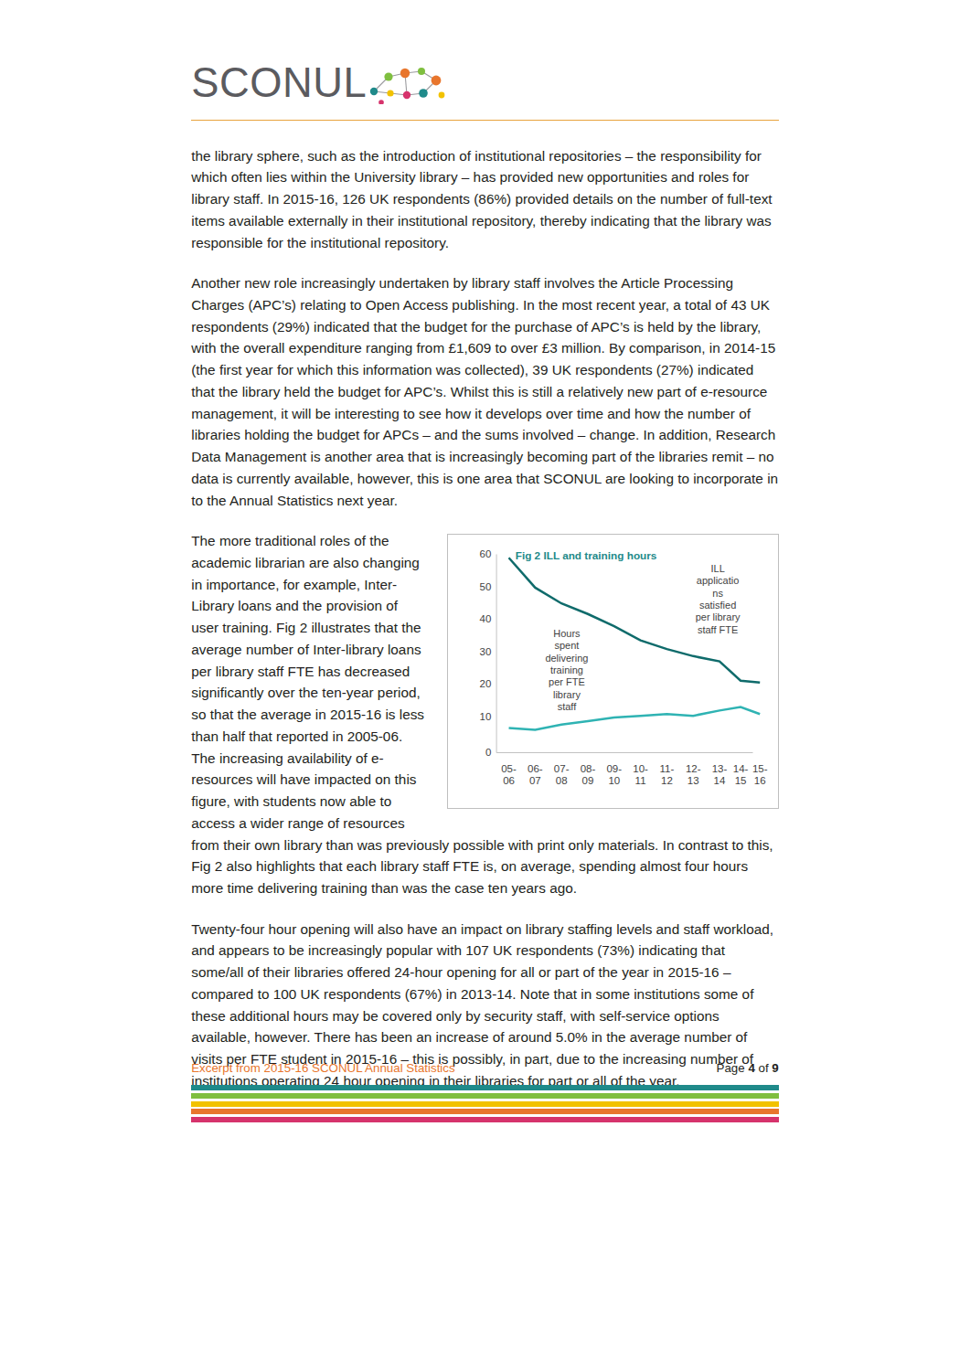SCONUL
the library sphere, such as the introduction of institutional repositories – the responsibility for which often lies within the University library – has provided new opportunities and roles for library staff. In 2015-16, 126 UK respondents (86%) provided details on the number of full-text items available externally in their institutional repository, thereby indicating that the library was responsible for the institutional repository.
Another new role increasingly undertaken by library staff involves the Article Processing Charges (APC’s) relating to Open Access publishing. In the most recent year, a total of 43 UK respondents (29%) indicated that the budget for the purchase of APC’s is held by the library, with the overall expenditure ranging from £1,609 to over £3 million. By comparison, in 2014-15 (the first year for which this information was collected), 39 UK respondents (27%) indicated that the library held the budget for APC’s. Whilst this is still a relatively new part of e-resource management, it will be interesting to see how it develops over time and how the number of libraries holding the budget for APCs – and the sums involved – change. In addition, Research Data Management is another area that is increasingly becoming part of the libraries remit – no data is currently available, however, this is one area that SCONUL are looking to incorporate in to the Annual Statistics next year.
Fig 2 ILL and training hours 60 50 40 30 20 10 0 05-06 06-07 07-08 08-09 09-10 10-11 11-12 12-13 13-14 14-15 15-16 Hours spent delivering training per FTE library staff ILL applicatio ns satisfied per library staff FTE
The more traditional roles of the academic librarian are also changing in importance, for example, Inter-Library loans and the provision of user training. Fig 2 illustrates that the average number of Inter-library loans per library staff FTE has decreased significantly over the ten-year period, so that the average in 2015-16 is less than half that reported in 2005-06. The increasing availability of e-resources will have impacted on this figure, with students now able to access a wider range of resources from their own library than was previously possible with print only materials. In contrast to this, Fig 2 also highlights that each library staff FTE is, on average, spending almost four hours more time delivering training than was the case ten years ago.
Twenty-four hour opening will also have an impact on library staffing levels and staff workload, and appears to be increasingly popular with 107 UK respondents (73%) indicating that some/all of their libraries offered 24-hour opening for all or part of the year in 2015-16 – compared to 100 UK respondents (67%) in 2013-14. Note that in some institutions some of these additional hours may be covered only by security staff, with self-service options available, however. There has been an increase of around 5.0% in the average number of visits per FTE student in 2015-16 – this is possibly, in part, due to the increasing number of institutions operating 24 hour opening in their libraries for part or all of the year.
Excerpt from 2015-16 SCONUL Annual Statistics Page 4 of 9